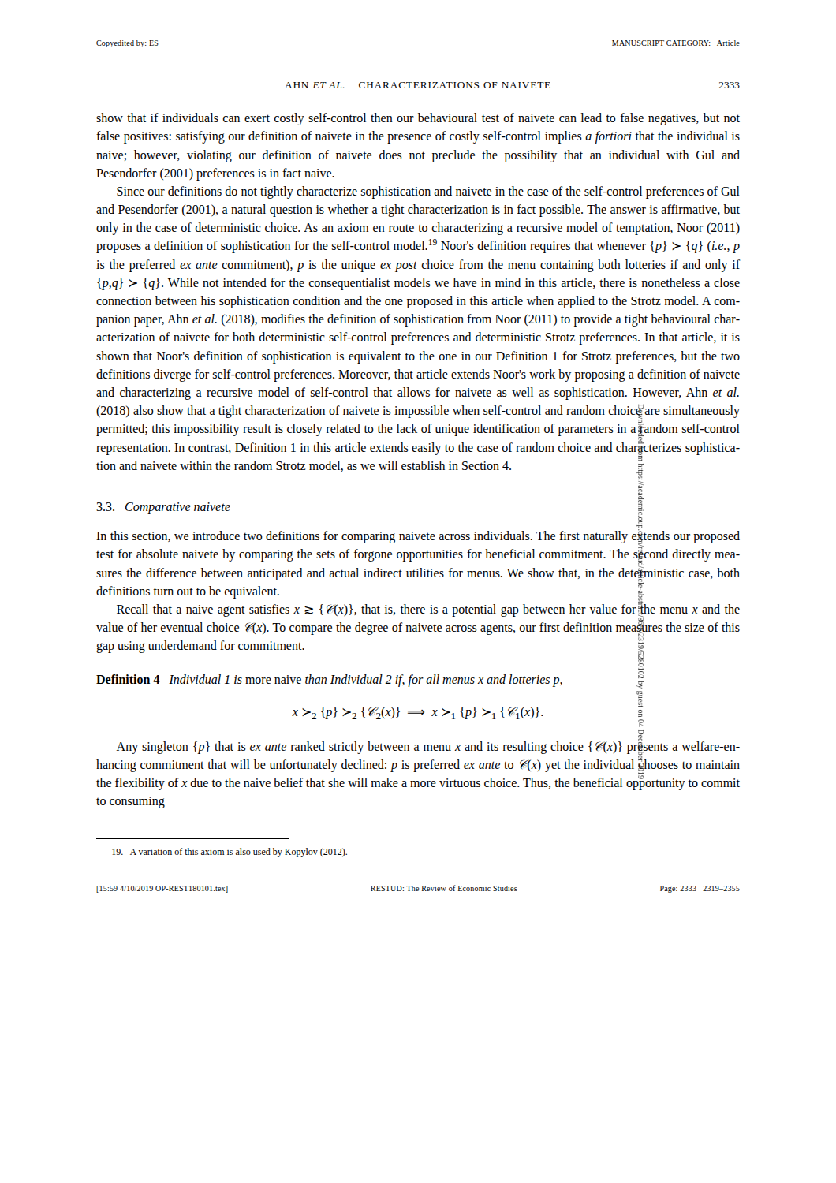Downloaded from https://academic.oup.com/restud/article-abstract/86/6/2319/5280102 by guest on 04 December 2019
Copyedited by: ES MANUSCRIPT CATEGORY: Article
AHN ET AL. CHARACTERIZATIONS OF NAIVETE 2333
show that if individuals can exert costly self-control then our behavioural test of naivete can lead to false negatives, but not false positives: satisfying our definition of naivete in the presence of costly self-control implies a fortiori that the individual is naive; however, violating our definition of naivete does not preclude the possibility that an individual with Gul and Pesendorfer (2001) preferences is in fact naive.
Since our definitions do not tightly characterize sophistication and naivete in the case of the self-control preferences of Gul and Pesendorfer (2001), a natural question is whether a tight characterization is in fact possible. The answer is affirmative, but only in the case of deterministic choice. As an axiom en route to characterizing a recursive model of temptation, Noor (2011) proposes a definition of sophistication for the self-control model.19 Noor's definition requires that whenever {p} ≻ {q} (i.e., p is the preferred ex ante commitment), p is the unique ex post choice from the menu containing both lotteries if and only if {p,q} ≻ {q}. While not intended for the consequentialist models we have in mind in this article, there is nonetheless a close connection between his sophistication condition and the one proposed in this article when applied to the Strotz model. A companion paper, Ahn et al. (2018), modifies the definition of sophistication from Noor (2011) to provide a tight behavioural characterization of naivete for both deterministic self-control preferences and deterministic Strotz preferences. In that article, it is shown that Noor's definition of sophistication is equivalent to the one in our Definition 1 for Strotz preferences, but the two definitions diverge for self-control preferences. Moreover, that article extends Noor's work by proposing a definition of naivete and characterizing a recursive model of self-control that allows for naivete as well as sophistication. However, Ahn et al. (2018) also show that a tight characterization of naivete is impossible when self-control and random choice are simultaneously permitted; this impossibility result is closely related to the lack of unique identification of parameters in a random self-control representation. In contrast, Definition 1 in this article extends easily to the case of random choice and characterizes sophistication and naivete within the random Strotz model, as we will establish in Section 4.
3.3. Comparative naivete
In this section, we introduce two definitions for comparing naivete across individuals. The first naturally extends our proposed test for absolute naivete by comparing the sets of forgone opportunities for beneficial commitment. The second directly measures the difference between anticipated and actual indirect utilities for menus. We show that, in the deterministic case, both definitions turn out to be equivalent.
Recall that a naive agent satisfies x ≳ {𝒞(x)}, that is, there is a potential gap between her value for the menu x and the value of her eventual choice 𝒞(x). To compare the degree of naivete across agents, our first definition measures the size of this gap using underdemand for commitment.
Definition 4 Individual 1 is more naive than Individual 2 if, for all menus x and lotteries p,
x ≻2 {p} ≻2 {𝒞2(x)} ⟹ x ≻1 {p} ≻1 {𝒞1(x)}.
Any singleton {p} that is ex ante ranked strictly between a menu x and its resulting choice {𝒞(x)} presents a welfare-enhancing commitment that will be unfortunately declined: p is preferred ex ante to 𝒞(x) yet the individual chooses to maintain the flexibility of x due to the naive belief that she will make a more virtuous choice. Thus, the beneficial opportunity to commit to consuming
19. A variation of this axiom is also used by Kopylov (2012).
[15:59 4/10/2019 OP-REST180101.tex] RESTUD: The Review of Economic Studies Page: 2333 2319–2355